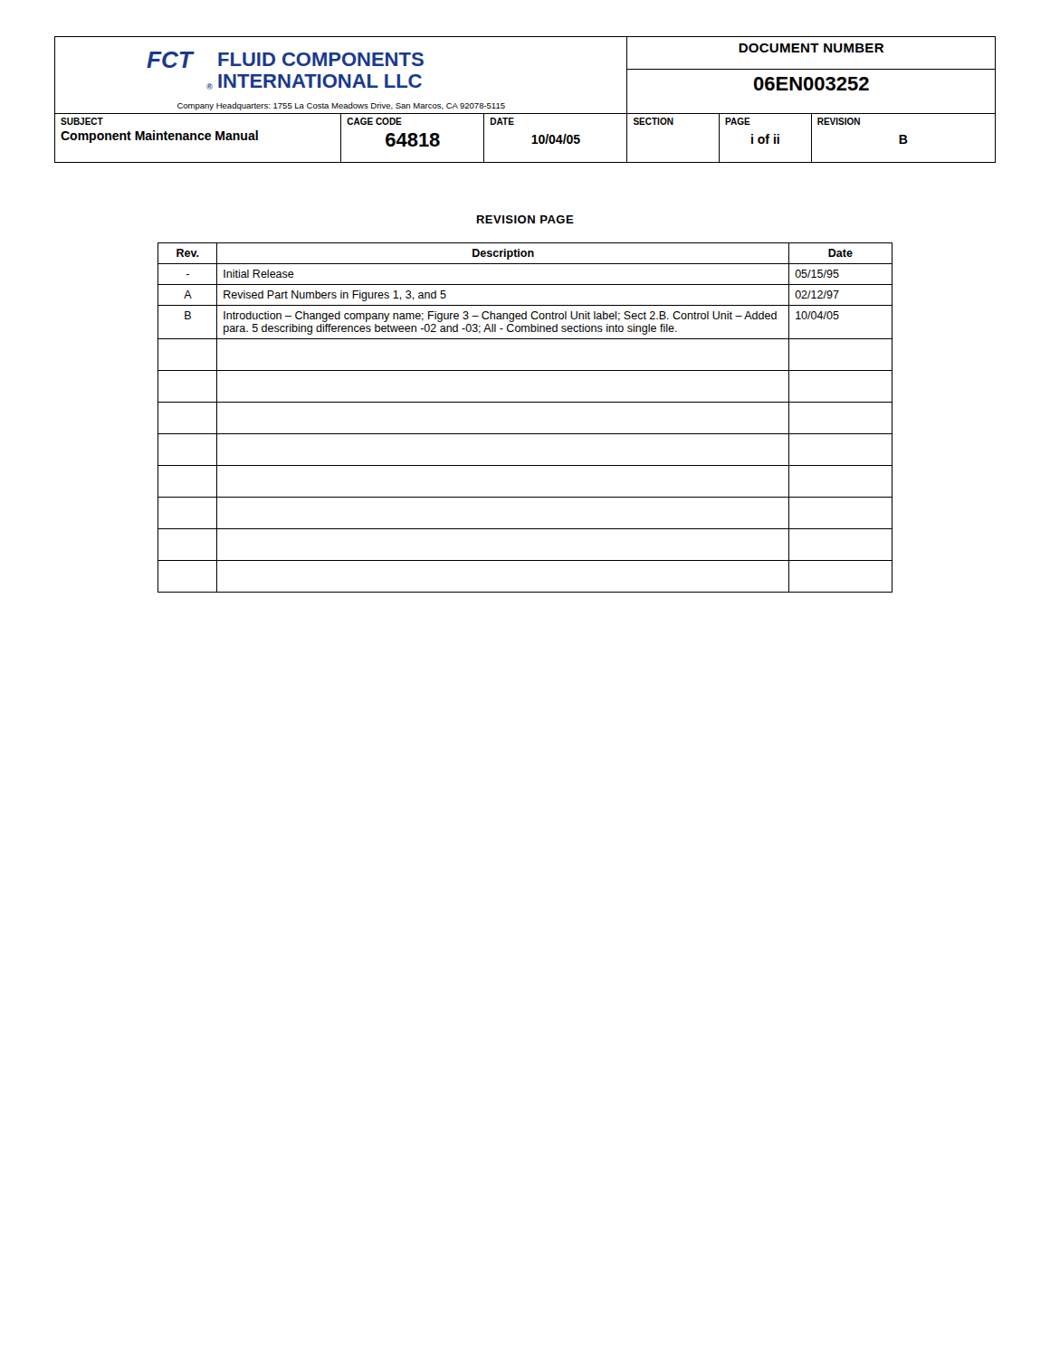| Company Headquarters: 1755 La Costa Meadows Drive, San Marcos, CA 92078-5115 | DOCUMENT NUMBER |
| 06EN003252 |
| SUBJECT Component Maintenance Manual | CAGE CODE 64818 | DATE 10/04/05 | SECTION | PAGE i of ii | REVISION B |
REVISION PAGE
| Rev. | Description | Date |
| --- | --- | --- |
| - | Initial Release | 05/15/95 |
| A | Revised Part Numbers in Figures 1, 3, and 5 | 02/12/97 |
| B | Introduction – Changed company name; Figure 3 – Changed Control Unit label; Sect 2.B. Control Unit – Added para. 5 describing differences between -02 and -03; All - Combined sections into single file. | 10/04/05 |